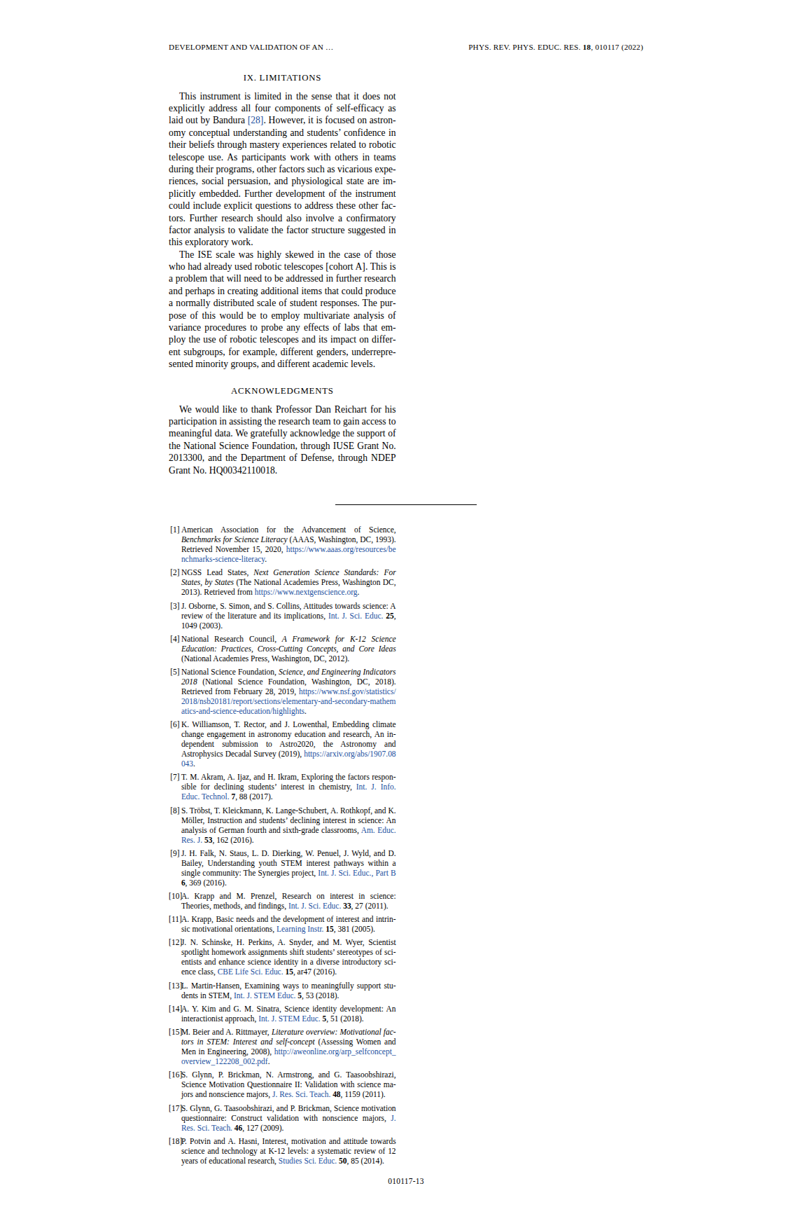Development and validation of an …
Phys. Rev. Phys. Educ. Res. 18, 010117 (2022)
IX. Limitations
This instrument is limited in the sense that it does not explicitly address all four components of self-efficacy as laid out by Bandura [28]. However, it is focused on astronomy conceptual understanding and students’ confidence in their beliefs through mastery experiences related to robotic telescope use. As participants work with others in teams during their programs, other factors such as vicarious experiences, social persuasion, and physiological state are implicitly embedded. Further development of the instrument could include explicit questions to address these other factors. Further research should also involve a confirmatory factor analysis to validate the factor structure suggested in this exploratory work.
The ISE scale was highly skewed in the case of those who had already used robotic telescopes [cohort A]. This is a problem that will need to be addressed in further research and perhaps in creating additional items that could produce a normally distributed scale of student responses. The purpose of this would be to employ multivariate analysis of variance procedures to probe any effects of labs that employ the use of robotic telescopes and its impact on different subgroups, for example, different genders, underrepresented minority groups, and different academic levels.
Acknowledgments
We would like to thank Professor Dan Reichart for his participation in assisting the research team to gain access to meaningful data. We gratefully acknowledge the support of the National Science Foundation, through IUSE Grant No. 2013300, and the Department of Defense, through NDEP Grant No. HQ00342110018.
[1] American Association for the Advancement of Science, Benchmarks for Science Literacy (AAAS, Washington, DC, 1993). Retrieved November 15, 2020, https://www.aaas.org/resources/benchmarks-science-literacy.
[2] NGSS Lead States, Next Generation Science Standards: For States, by States (The National Academies Press, Washington DC, 2013). Retrieved from https://www.nextgenscience.org.
[3] J. Osborne, S. Simon, and S. Collins, Attitudes towards science: A review of the literature and its implications, Int. J. Sci. Educ. 25, 1049 (2003).
[4] National Research Council, A Framework for K-12 Science Education: Practices, Cross-Cutting Concepts, and Core Ideas (National Academies Press, Washington, DC, 2012).
[5] National Science Foundation, Science, and Engineering Indicators 2018 (National Science Foundation, Washington, DC, 2018). Retrieved from February 28, 2019, https://www.nsf.gov/statistics/2018/nsb20181/report/sections/elementary-and-secondary-mathematics-and-science-education/highlights.
[6] K. Williamson, T. Rector, and J. Lowenthal, Embedding climate change engagement in astronomy education and research, An independent submission to Astro2020, the Astronomy and Astrophysics Decadal Survey (2019), https://arxiv.org/abs/1907.08043.
[7] T. M. Akram, A. Ijaz, and H. Ikram, Exploring the factors responsible for declining students’ interest in chemistry, Int. J. Info. Educ. Technol. 7, 88 (2017).
[8] S. Tröbst, T. Kleickmann, K. Lange-Schubert, A. Rothkopf, and K. Möller, Instruction and students’ declining interest in science: An analysis of German fourth and sixth-grade classrooms, Am. Educ. Res. J. 53, 162 (2016).
[9] J. H. Falk, N. Staus, L. D. Dierking, W. Penuel, J. Wyld, and D. Bailey, Understanding youth STEM interest pathways within a single community: The Synergies project, Int. J. Sci. Educ., Part B 6, 369 (2016).
[10] A. Krapp and M. Prenzel, Research on interest in science: Theories, methods, and findings, Int. J. Sci. Educ. 33, 27 (2011).
[11] A. Krapp, Basic needs and the development of interest and intrinsic motivational orientations, Learning Instr. 15, 381 (2005).
[12] J. N. Schinske, H. Perkins, A. Snyder, and M. Wyer, Scientist spotlight homework assignments shift students’ stereotypes of scientists and enhance science identity in a diverse introductory science class, CBE Life Sci. Educ. 15, ar47 (2016).
[13] L. Martin-Hansen, Examining ways to meaningfully support students in STEM, Int. J. STEM Educ. 5, 53 (2018).
[14] A. Y. Kim and G. M. Sinatra, Science identity development: An interactionist approach, Int. J. STEM Educ. 5, 51 (2018).
[15] M. Beier and A. Rittmayer, Literature overview: Motivational factors in STEM: Interest and self-concept (Assessing Women and Men in Engineering, 2008), http://aweonline.org/arp_selfconcept_overview_122208_002.pdf.
[16] S. Glynn, P. Brickman, N. Armstrong, and G. Taasoobshirazi, Science Motivation Questionnaire II: Validation with science majors and nonscience majors, J. Res. Sci. Teach. 48, 1159 (2011).
[17] S. Glynn, G. Taasoobshirazi, and P. Brickman, Science motivation questionnaire: Construct validation with nonscience majors, J. Res. Sci. Teach. 46, 127 (2009).
[18] P. Potvin and A. Hasni, Interest, motivation and attitude towards science and technology at K-12 levels: a systematic review of 12 years of educational research, Studies Sci. Educ. 50, 85 (2014).
010117-13